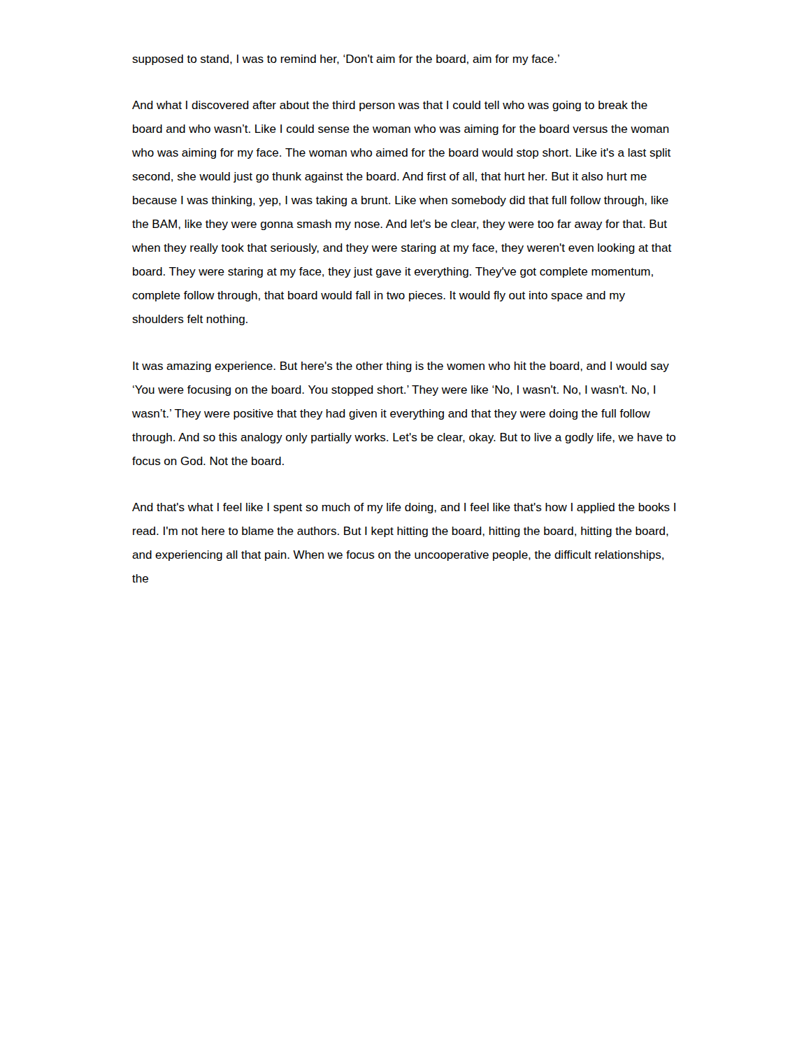supposed to stand, I was to remind her, ‘Don't aim for the board, aim for my face.’
And what I discovered after about the third person was that I could tell who was going to break the board and who wasn’t. Like I could sense the woman who was aiming for the board versus the woman who was aiming for my face. The woman who aimed for the board would stop short. Like it's a last split second, she would just go thunk against the board. And first of all, that hurt her. But it also hurt me because I was thinking, yep, I was taking a brunt. Like when somebody did that full follow through, like the BAM, like they were gonna smash my nose. And let's be clear, they were too far away for that. But when they really took that seriously, and they were staring at my face, they weren't even looking at that board. They were staring at my face, they just gave it everything. They've got complete momentum, complete follow through, that board would fall in two pieces. It would fly out into space and my shoulders felt nothing.
It was amazing experience. But here's the other thing is the women who hit the board, and I would say ‘You were focusing on the board. You stopped short.’ They were like ‘No, I wasn't. No, I wasn't. No, I wasn’t.’ They were positive that they had given it everything and that they were doing the full follow through. And so this analogy only partially works. Let's be clear, okay. But to live a godly life, we have to focus on God. Not the board.
And that's what I feel like I spent so much of my life doing, and I feel like that's how I applied the books I read. I'm not here to blame the authors. But I kept hitting the board, hitting the board, hitting the board, and experiencing all that pain. When we focus on the uncooperative people, the difficult relationships, the